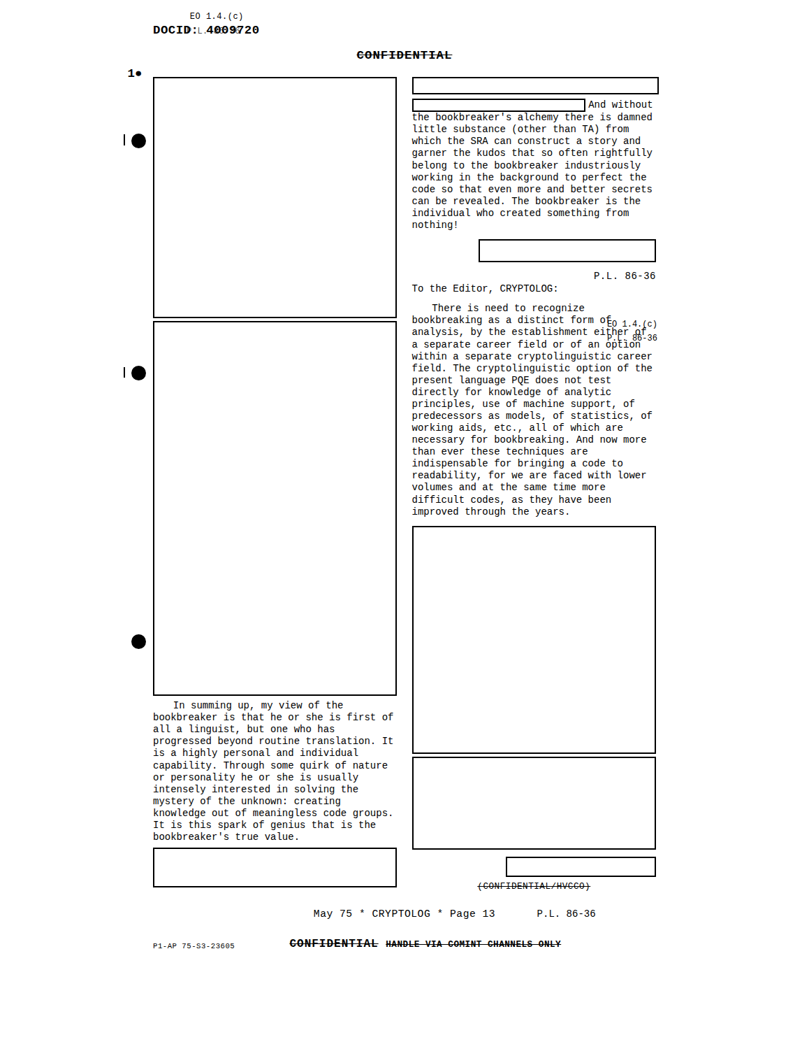EO 1.4.(c)
P.L. 86-36
DOCID: 4009720
CONFIDENTIAL
1●
In summing up, my view of the bookbreaker is that he or she is first of all a linguist, but one who has progressed beyond routine translation. It is a highly personal and individual capability. Through some quirk of nature or personality he or she is usually intensely interested in solving the mystery of the unknown: creating knowledge out of meaningless code groups. It is this spark of genius that is the bookbreaker's true value.
And without the bookbreaker's alchemy there is damned little substance (other than TA) from which the SRA can construct a story and garner the kudos that so often rightfully belong to the bookbreaker industriously working in the background to perfect the code so that even more and better secrets can be revealed. The bookbreaker is the individual who created something from nothing!
P.L. 86-36
To the Editor, CRYPTOLOG:
There is need to recognize bookbreaking as a distinct form of analysis, by the establishment either of a separate career field or of an option within a separate cryptolinguistic career field. The cryptolinguistic option of the present language PQE does not test directly for knowledge of analytic principles, use of machine support, of predecessors as models, of statistics, of working aids, etc., all of which are necessary for bookbreaking. And now more than ever these techniques are indispensable for bringing a code to readability, for we are faced with lower volumes and at the same time more difficult codes, as they have been improved through the years.
EO 1.4.(c)
P.L. 86-36
(CONFIDENTIAL/HVCCO)
May 75 * CRYPTOLOG * Page 13
P.L. 86-36
P1-AP 75-S3-23605
CONFIDENTIAL HANDLE VIA COMINT CHANNELS ONLY